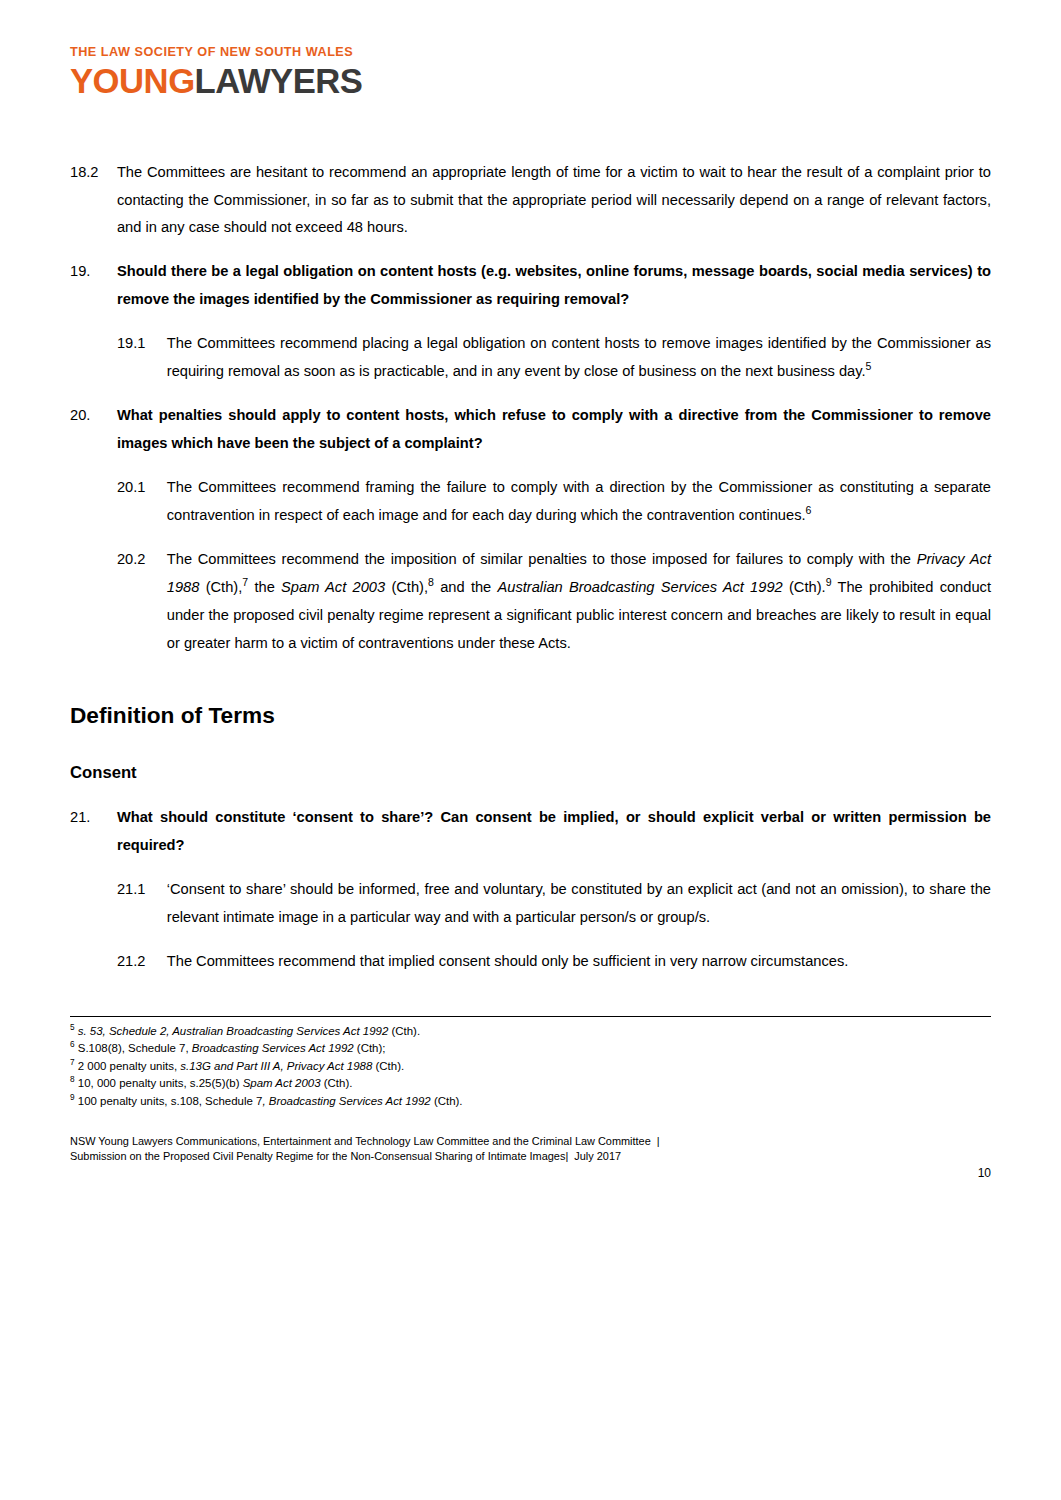THE LAW SOCIETY OF NEW SOUTH WALES
YOUNG LAWYERS
18.2 The Committees are hesitant to recommend an appropriate length of time for a victim to wait to hear the result of a complaint prior to contacting the Commissioner, in so far as to submit that the appropriate period will necessarily depend on a range of relevant factors, and in any case should not exceed 48 hours.
19. Should there be a legal obligation on content hosts (e.g. websites, online forums, message boards, social media services) to remove the images identified by the Commissioner as requiring removal?
19.1 The Committees recommend placing a legal obligation on content hosts to remove images identified by the Commissioner as requiring removal as soon as is practicable, and in any event by close of business on the next business day.5
20. What penalties should apply to content hosts, which refuse to comply with a directive from the Commissioner to remove images which have been the subject of a complaint?
20.1 The Committees recommend framing the failure to comply with a direction by the Commissioner as constituting a separate contravention in respect of each image and for each day during which the contravention continues.6
20.2 The Committees recommend the imposition of similar penalties to those imposed for failures to comply with the Privacy Act 1988 (Cth),7 the Spam Act 2003 (Cth),8 and the Australian Broadcasting Services Act 1992 (Cth).9 The prohibited conduct under the proposed civil penalty regime represent a significant public interest concern and breaches are likely to result in equal or greater harm to a victim of contraventions under these Acts.
Definition of Terms
Consent
21. What should constitute ‘consent to share’? Can consent be implied, or should explicit verbal or written permission be required?
21.1 ‘Consent to share’ should be informed, free and voluntary, be constituted by an explicit act (and not an omission), to share the relevant intimate image in a particular way and with a particular person/s or group/s.
21.2 The Committees recommend that implied consent should only be sufficient in very narrow circumstances.
5 s. 53, Schedule 2, Australian Broadcasting Services Act 1992 (Cth).
6 S.108(8), Schedule 7, Broadcasting Services Act 1992 (Cth);
7 2 000 penalty units, s.13G and Part III A, Privacy Act 1988 (Cth).
8 10, 000 penalty units, s.25(5)(b) Spam Act 2003 (Cth).
9 100 penalty units, s.108, Schedule 7, Broadcasting Services Act 1992 (Cth).
NSW Young Lawyers Communications, Entertainment and Technology Law Committee and the Criminal Law Committee |
Submission on the Proposed Civil Penalty Regime for the Non-Consensual Sharing of Intimate Images| July 2017
10